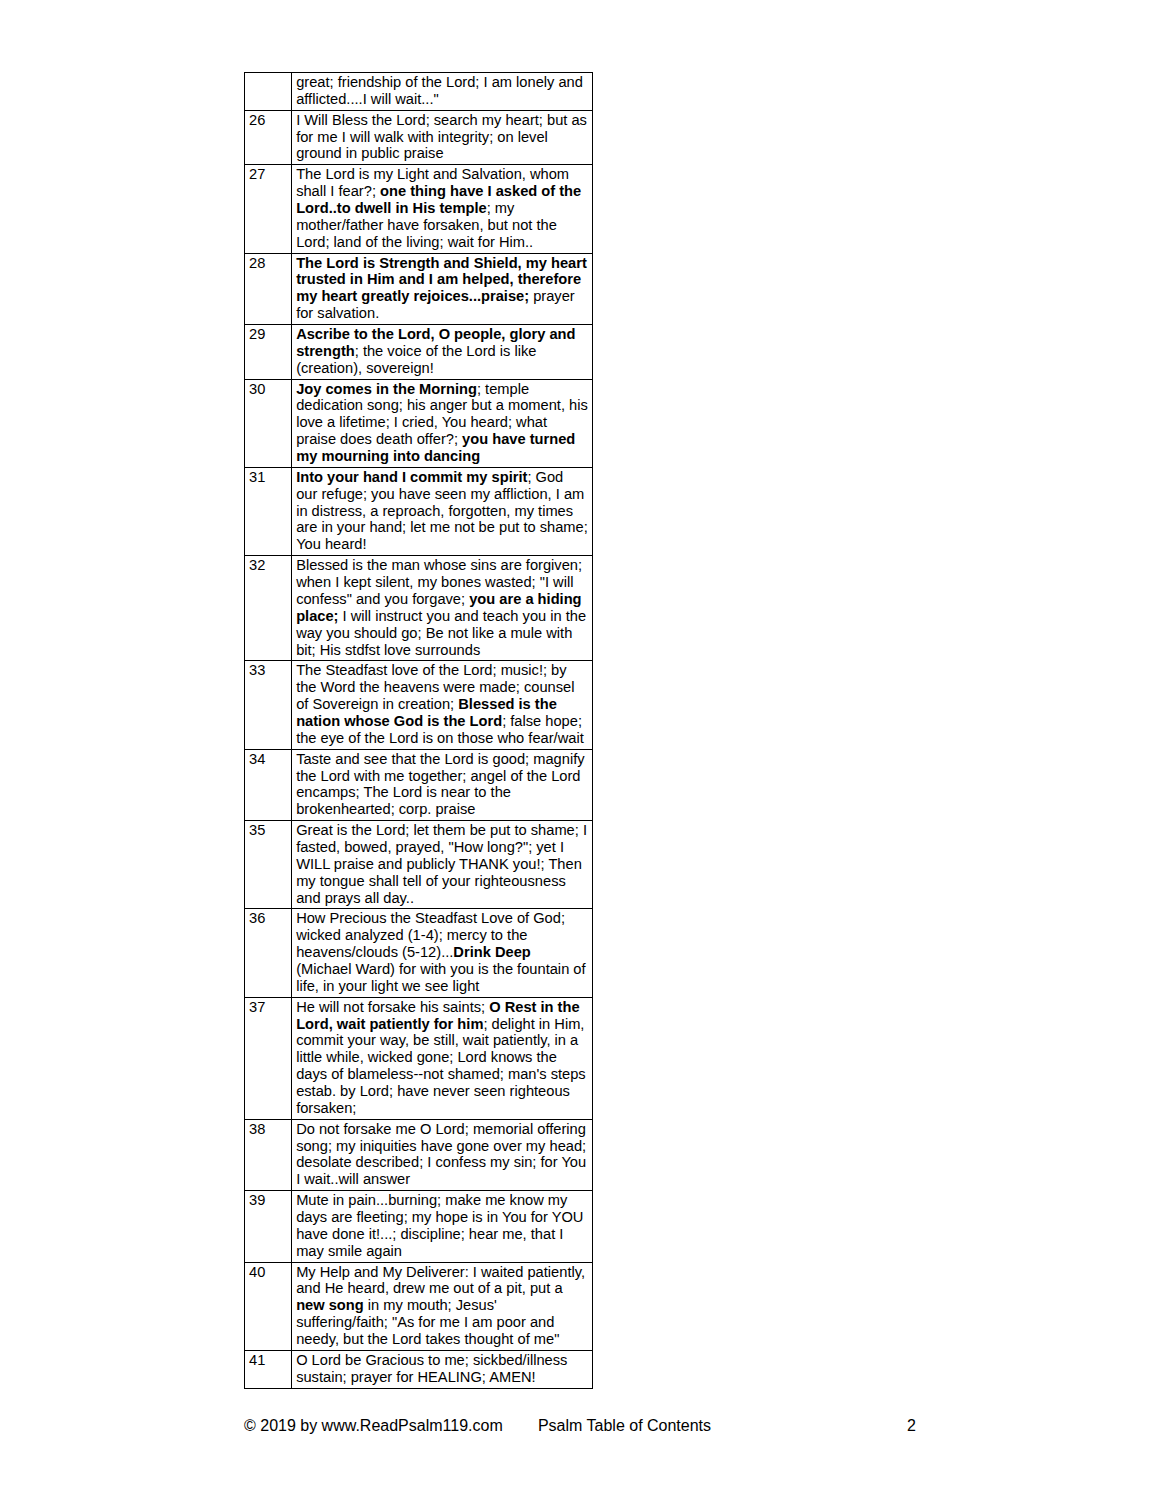| | great; friendship of the Lord; I am lonely and afflicted....I will wait..." |
| 26 | I Will Bless the Lord; search my heart; but as for me I will walk with integrity; on level ground in public praise |
| 27 | The Lord is my Light and Salvation, whom shall I fear?; one thing have I asked of the Lord..to dwell in His temple ; my mother/father have forsaken, but not the Lord; land of the living; wait for Him.. |
| 28 | The Lord is Strength and Shield, my heart trusted in Him and I am helped, therefore my heart greatly rejoices...praise; prayer for salvation. |
| 29 | Ascribe to the Lord, O people, glory and strength ; the voice of the Lord is like (creation), sovereign! |
| 30 | Joy comes in the Morning ; temple dedication song; his anger but a moment, his love a lifetime; I cried, You heard; what praise does death offer?; you have turned my mourning into dancing |
| 31 | Into your hand I commit my spirit ; God our refuge; you have seen my affliction, I am in distress, a reproach, forgotten, my times are in your hand; let me not be put to shame; You heard! |
| 32 | Blessed is the man whose sins are forgiven; when I kept silent, my bones wasted; "I will confess" and you forgave; you are a hiding place; I will instruct you and teach you in the way you should go; Be not like a mule with bit; His stdfst love surrounds |
| 33 | The Steadfast love of the Lord; music!; by the Word the heavens were made; counsel of Sovereign in creation; Blessed is the nation whose God is the Lord ; false hope; the eye of the Lord is on those who fear/wait |
| 34 | Taste and see that the Lord is good; magnify the Lord with me together; angel of the Lord encamps; The Lord is near to the brokenhearted; corp. praise |
| 35 | Great is the Lord; let them be put to shame; I fasted, bowed, prayed, "How long?"; yet I WILL praise and publicly THANK you!; Then my tongue shall tell of your righteousness and prays all day.. |
| 36 | How Precious the Steadfast Love of God; wicked analyzed (1-4); mercy to the heavens/clouds (5-12)... Drink Deep (Michael Ward) for with you is the fountain of life, in your light we see light |
| 37 | He will not forsake his saints; O Rest in the Lord, wait patiently for him ; delight in Him, commit your way, be still, wait patiently, in a little while, wicked gone; Lord knows the days of blameless--not shamed; man's steps estab. by Lord; have never seen righteous forsaken; |
| 38 | Do not forsake me O Lord; memorial offering song; my iniquities have gone over my head; desolate described; I confess my sin; for You I wait..will answer |
| 39 | Mute in pain...burning; make me know my days are fleeting; my hope is in You for YOU have done it!...; discipline; hear me, that I may smile again |
| 40 | My Help and My Deliverer: I waited patiently, and He heard, drew me out of a pit, put a new song in my mouth; Jesus' suffering/faith; "As for me I am poor and needy, but the Lord takes thought of me" |
| 41 | O Lord be Gracious to me; sickbed/illness sustain; prayer for HEALING; AMEN! |
© 2019 by www.ReadPsalm119.com Psalm Table of Contents 2